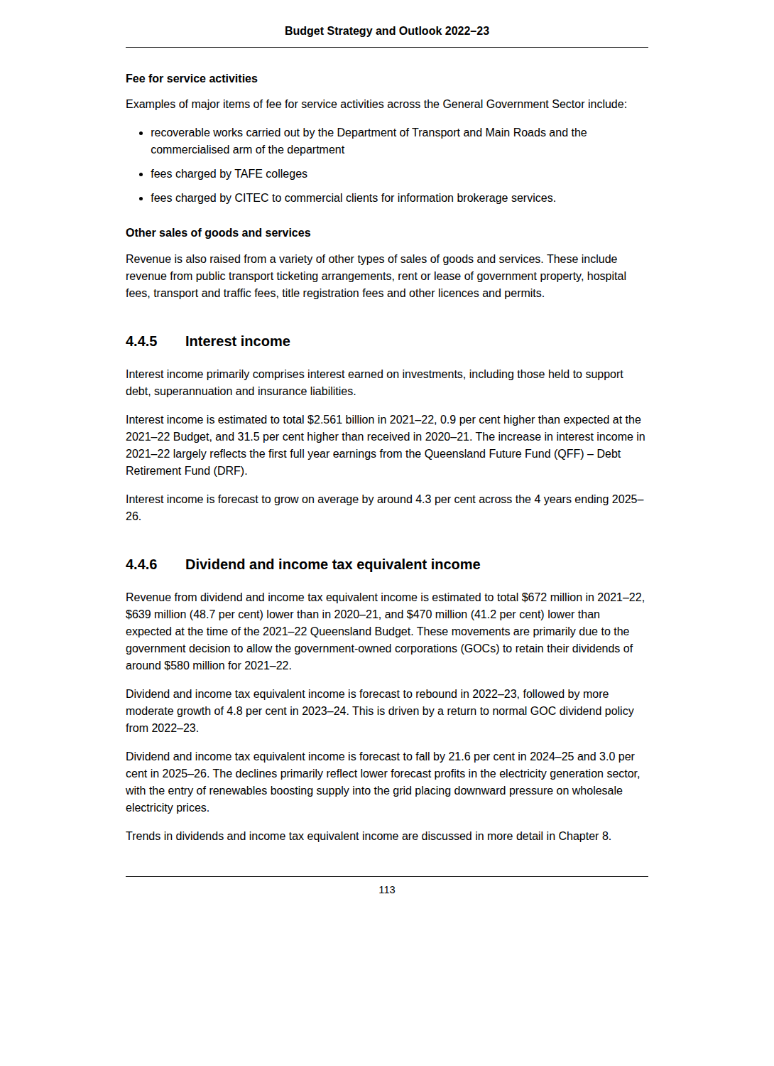Budget Strategy and Outlook 2022–23
Fee for service activities
Examples of major items of fee for service activities across the General Government Sector include:
recoverable works carried out by the Department of Transport and Main Roads and the commercialised arm of the department
fees charged by TAFE colleges
fees charged by CITEC to commercial clients for information brokerage services.
Other sales of goods and services
Revenue is also raised from a variety of other types of sales of goods and services. These include revenue from public transport ticketing arrangements, rent or lease of government property, hospital fees, transport and traffic fees, title registration fees and other licences and permits.
4.4.5 Interest income
Interest income primarily comprises interest earned on investments, including those held to support debt, superannuation and insurance liabilities.
Interest income is estimated to total $2.561 billion in 2021–22, 0.9 per cent higher than expected at the 2021–22 Budget, and 31.5 per cent higher than received in 2020–21. The increase in interest income in 2021–22 largely reflects the first full year earnings from the Queensland Future Fund (QFF) – Debt Retirement Fund (DRF).
Interest income is forecast to grow on average by around 4.3 per cent across the 4 years ending 2025–26.
4.4.6 Dividend and income tax equivalent income
Revenue from dividend and income tax equivalent income is estimated to total $672 million in 2021–22, $639 million (48.7 per cent) lower than in 2020–21, and $470 million (41.2 per cent) lower than expected at the time of the 2021–22 Queensland Budget. These movements are primarily due to the government decision to allow the government-owned corporations (GOCs) to retain their dividends of around $580 million for 2021–22.
Dividend and income tax equivalent income is forecast to rebound in 2022–23, followed by more moderate growth of 4.8 per cent in 2023–24. This is driven by a return to normal GOC dividend policy from 2022–23.
Dividend and income tax equivalent income is forecast to fall by 21.6 per cent in 2024–25 and 3.0 per cent in 2025–26. The declines primarily reflect lower forecast profits in the electricity generation sector, with the entry of renewables boosting supply into the grid placing downward pressure on wholesale electricity prices.
Trends in dividends and income tax equivalent income are discussed in more detail in Chapter 8.
113